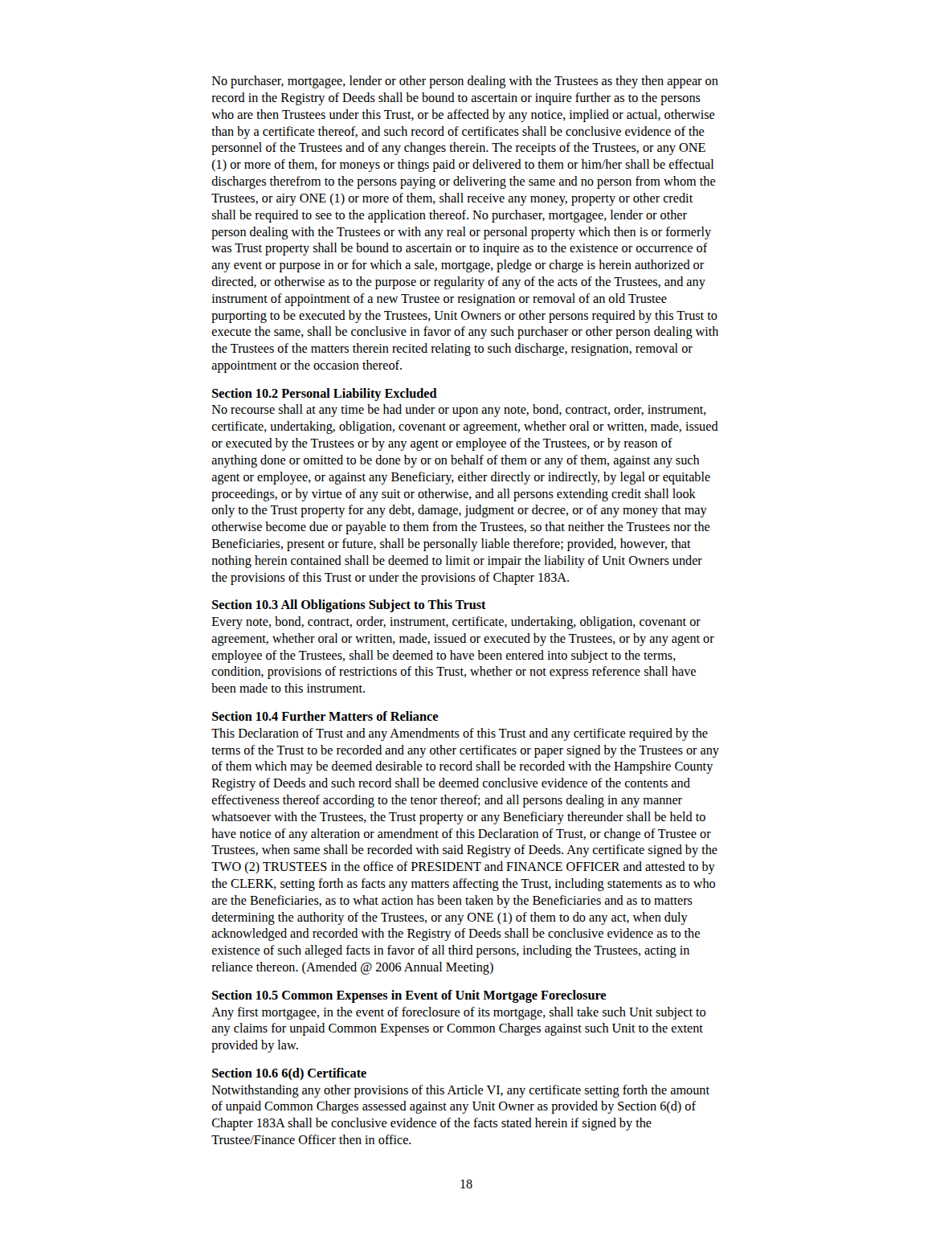No purchaser, mortgagee, lender or other person dealing with the Trustees as they then appear on record in the Registry of Deeds shall be bound to ascertain or inquire further as to the persons who are then Trustees under this Trust, or be affected by any notice, implied or actual, otherwise than by a certificate thereof, and such record of certificates shall be conclusive evidence of the personnel of the Trustees and of any changes therein. The receipts of the Trustees, or any ONE (1) or more of them, for moneys or things paid or delivered to them or him/her shall be effectual discharges therefrom to the persons paying or delivering the same and no person from whom the Trustees, or airy ONE (1) or more of them, shall receive any money, property or other credit shall be required to see to the application thereof. No purchaser, mortgagee, lender or other person dealing with the Trustees or with any real or personal property which then is or formerly was Trust property shall be bound to ascertain or to inquire as to the existence or occurrence of any event or purpose in or for which a sale, mortgage, pledge or charge is herein authorized or directed, or otherwise as to the purpose or regularity of any of the acts of the Trustees, and any instrument of appointment of a new Trustee or resignation or removal of an old Trustee purporting to be executed by the Trustees, Unit Owners or other persons required by this Trust to execute the same, shall be conclusive in favor of any such purchaser or other person dealing with the Trustees of the matters therein recited relating to such discharge, resignation, removal or appointment or the occasion thereof.
Section 10.2 Personal Liability Excluded
No recourse shall at any time be had under or upon any note, bond, contract, order, instrument, certificate, undertaking, obligation, covenant or agreement, whether oral or written, made, issued or executed by the Trustees or by any agent or employee of the Trustees, or by reason of anything done or omitted to be done by or on behalf of them or any of them, against any such agent or employee, or against any Beneficiary, either directly or indirectly, by legal or equitable proceedings, or by virtue of any suit or otherwise, and all persons extending credit shall look only to the Trust property for any debt, damage, judgment or decree, or of any money that may otherwise become due or payable to them from the Trustees, so that neither the Trustees nor the Beneficiaries, present or future, shall be personally liable therefore; provided, however, that nothing herein contained shall be deemed to limit or impair the liability of Unit Owners under the provisions of this Trust or under the provisions of Chapter 183A.
Section 10.3 All Obligations Subject to This Trust
Every note, bond, contract, order, instrument, certificate, undertaking, obligation, covenant or agreement, whether oral or written, made, issued or executed by the Trustees, or by any agent or employee of the Trustees, shall be deemed to have been entered into subject to the terms, condition, provisions of restrictions of this Trust, whether or not express reference shall have been made to this instrument.
Section 10.4 Further Matters of Reliance
This Declaration of Trust and any Amendments of this Trust and any certificate required by the terms of the Trust to be recorded and any other certificates or paper signed by the Trustees or any of them which may be deemed desirable to record shall be recorded with the Hampshire County Registry of Deeds and such record shall be deemed conclusive evidence of the contents and effectiveness thereof according to the tenor thereof; and all persons dealing in any manner whatsoever with the Trustees, the Trust property or any Beneficiary thereunder shall be held to have notice of any alteration or amendment of this Declaration of Trust, or change of Trustee or Trustees, when same shall be recorded with said Registry of Deeds. Any certificate signed by the TWO (2) TRUSTEES in the office of PRESIDENT and FINANCE OFFICER and attested to by the CLERK, setting forth as facts any matters affecting the Trust, including statements as to who are the Beneficiaries, as to what action has been taken by the Beneficiaries and as to matters determining the authority of the Trustees, or any ONE (1) of them to do any act, when duly acknowledged and recorded with the Registry of Deeds shall be conclusive evidence as to the existence of such alleged facts in favor of all third persons, including the Trustees, acting in reliance thereon. (Amended @ 2006 Annual Meeting)
Section 10.5 Common Expenses in Event of Unit Mortgage Foreclosure
Any first mortgagee, in the event of foreclosure of its mortgage, shall take such Unit subject to any claims for unpaid Common Expenses or Common Charges against such Unit to the extent provided by law.
Section 10.6 6(d) Certificate
Notwithstanding any other provisions of this Article VI, any certificate setting forth the amount of unpaid Common Charges assessed against any Unit Owner as provided by Section 6(d) of Chapter 183A shall be conclusive evidence of the facts stated herein if signed by the Trustee/Finance Officer then in office.
18